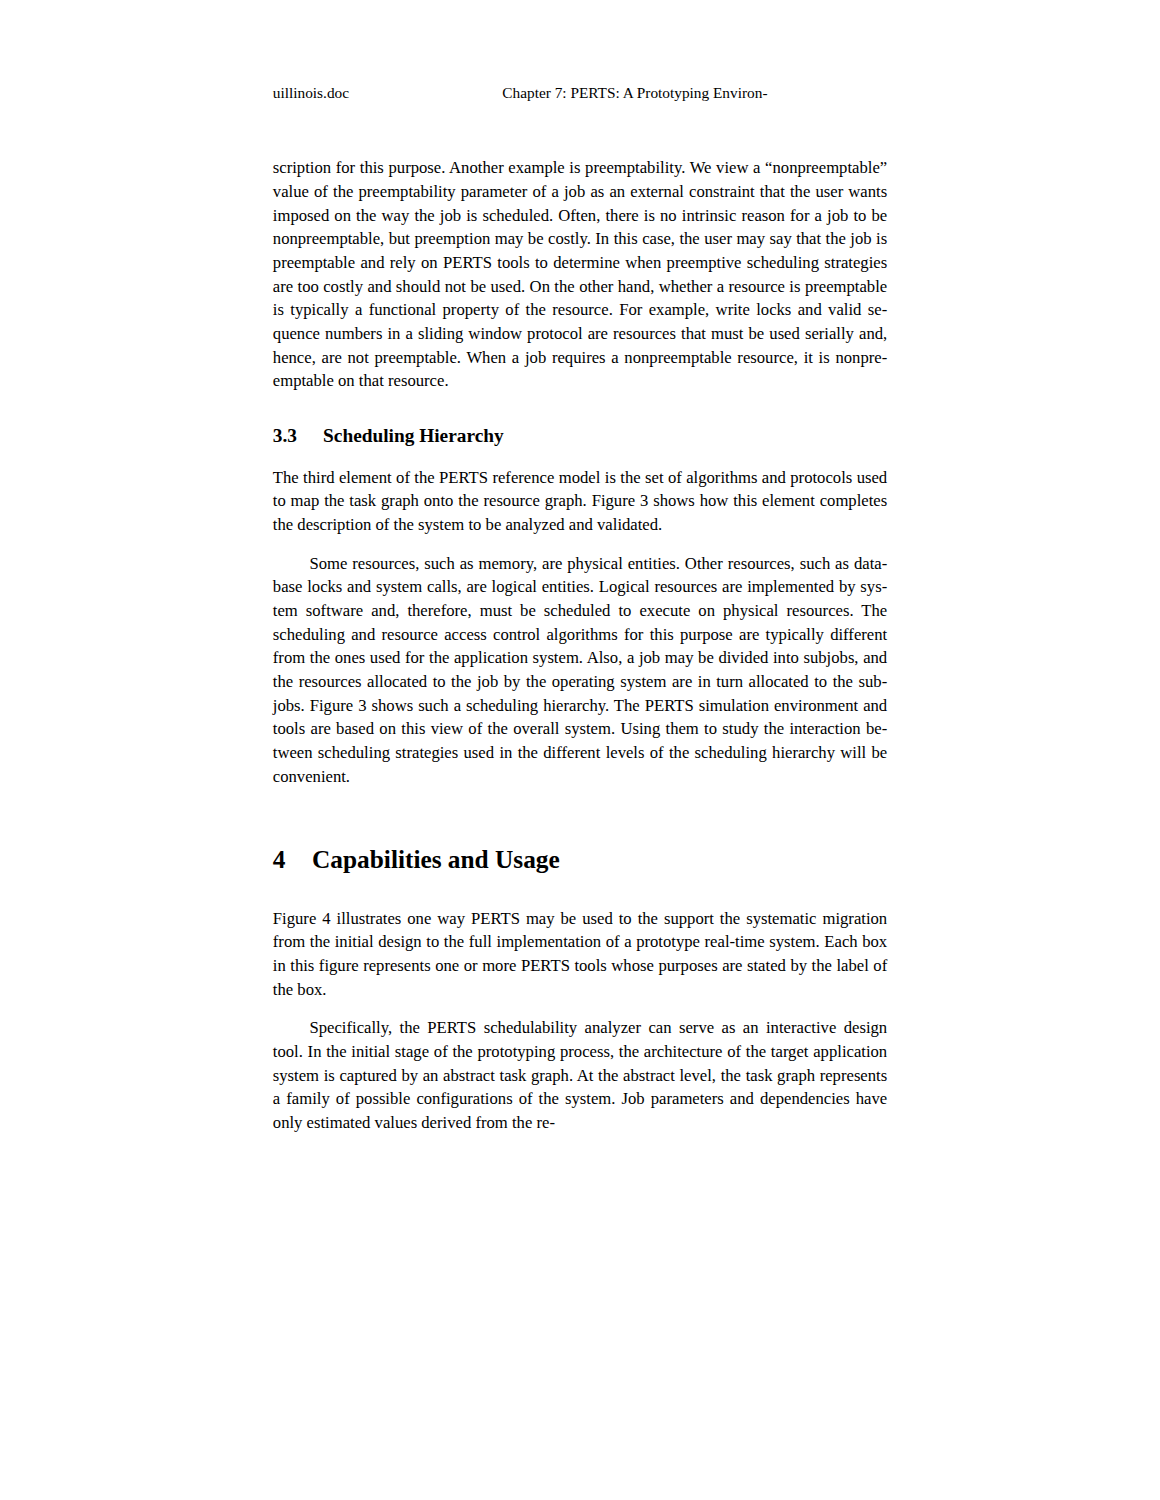uillinois.doc Chapter 7: PERTS: A Prototyping Environ-
scription for this purpose. Another example is preemptability. We view a “nonpreemptable” value of the preemptability parameter of a job as an external constraint that the user wants imposed on the way the job is scheduled. Often, there is no intrinsic reason for a job to be nonpreemptable, but preemption may be costly. In this case, the user may say that the job is preemptable and rely on PERTS tools to determine when preemptive scheduling strategies are too costly and should not be used. On the other hand, whether a resource is preemptable is typically a functional property of the resource. For example, write locks and valid sequence numbers in a sliding window protocol are resources that must be used serially and, hence, are not preemptable. When a job requires a nonpreemptable resource, it is nonpreemptable on that resource.
3.3 Scheduling Hierarchy
The third element of the PERTS reference model is the set of algorithms and protocols used to map the task graph onto the resource graph. Figure 3 shows how this element completes the description of the system to be analyzed and validated.
Some resources, such as memory, are physical entities. Other resources, such as database locks and system calls, are logical entities. Logical resources are implemented by system software and, therefore, must be scheduled to execute on physical resources. The scheduling and resource access control algorithms for this purpose are typically different from the ones used for the application system. Also, a job may be divided into subjobs, and the resources allocated to the job by the operating system are in turn allocated to the subjobs. Figure 3 shows such a scheduling hierarchy. The PERTS simulation environment and tools are based on this view of the overall system. Using them to study the interaction between scheduling strategies used in the different levels of the scheduling hierarchy will be convenient.
4 Capabilities and Usage
Figure 4 illustrates one way PERTS may be used to the support the systematic migration from the initial design to the full implementation of a prototype real-time system. Each box in this figure represents one or more PERTS tools whose purposes are stated by the label of the box.
Specifically, the PERTS schedulability analyzer can serve as an interactive design tool. In the initial stage of the prototyping process, the architecture of the target application system is captured by an abstract task graph. At the abstract level, the task graph represents a family of possible configurations of the system. Job parameters and dependencies have only estimated values derived from the re-